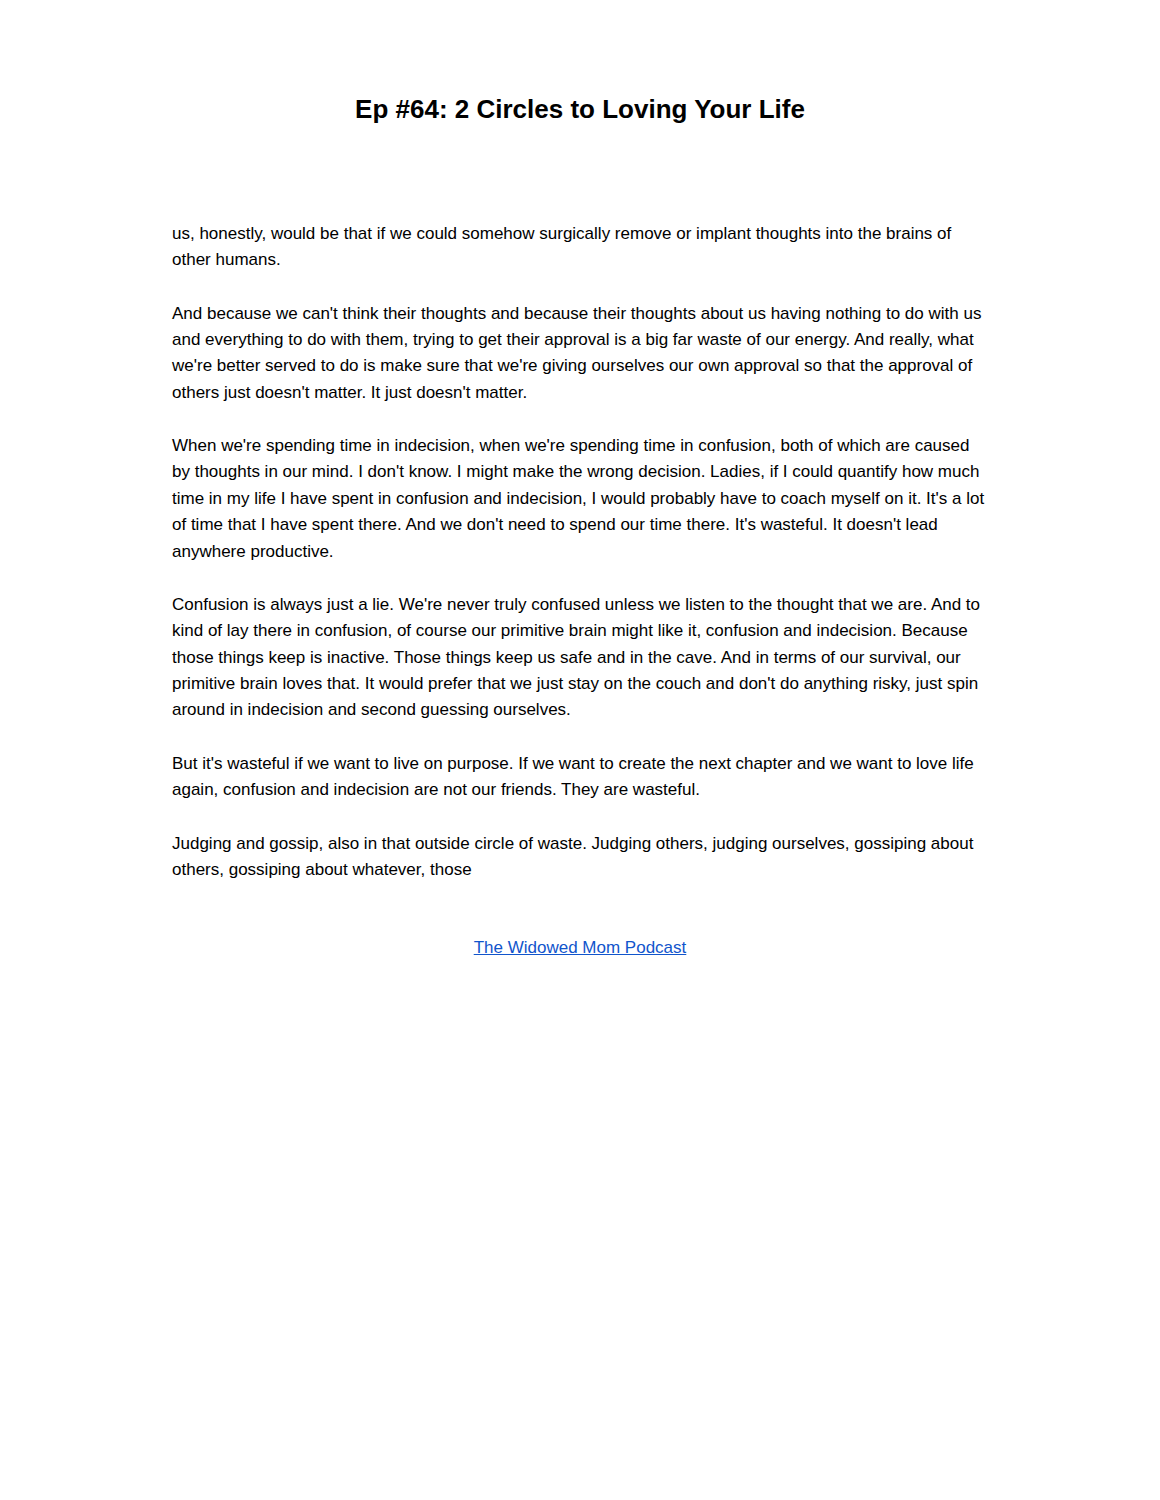Ep #64: 2 Circles to Loving Your Life
us, honestly, would be that if we could somehow surgically remove or implant thoughts into the brains of other humans.
And because we can't think their thoughts and because their thoughts about us having nothing to do with us and everything to do with them, trying to get their approval is a big far waste of our energy. And really, what we're better served to do is make sure that we're giving ourselves our own approval so that the approval of others just doesn't matter. It just doesn't matter.
When we're spending time in indecision, when we're spending time in confusion, both of which are caused by thoughts in our mind. I don't know. I might make the wrong decision. Ladies, if I could quantify how much time in my life I have spent in confusion and indecision, I would probably have to coach myself on it. It's a lot of time that I have spent there. And we don't need to spend our time there. It's wasteful. It doesn't lead anywhere productive.
Confusion is always just a lie. We're never truly confused unless we listen to the thought that we are. And to kind of lay there in confusion, of course our primitive brain might like it, confusion and indecision. Because those things keep is inactive. Those things keep us safe and in the cave. And in terms of our survival, our primitive brain loves that. It would prefer that we just stay on the couch and don't do anything risky, just spin around in indecision and second guessing ourselves.
But it's wasteful if we want to live on purpose. If we want to create the next chapter and we want to love life again, confusion and indecision are not our friends. They are wasteful.
Judging and gossip, also in that outside circle of waste. Judging others, judging ourselves, gossiping about others, gossiping about whatever, those
The Widowed Mom Podcast